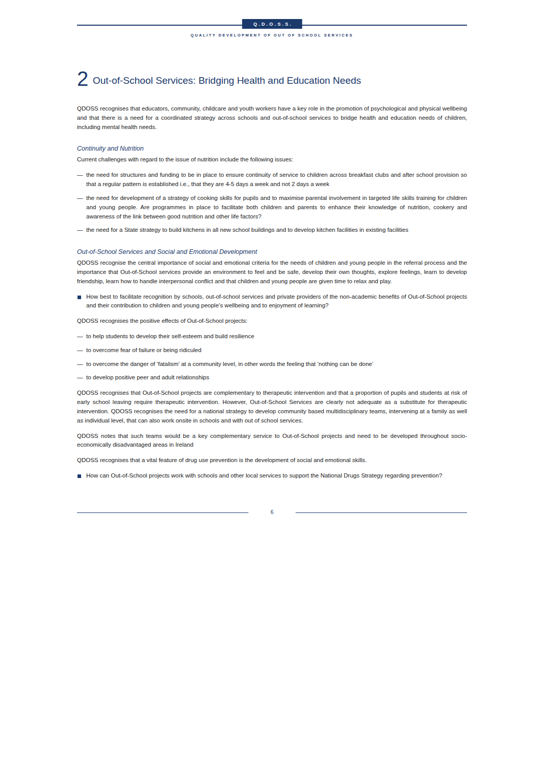Q.D.O.S.S.
QUALITY DEVELOPMENT OF OUT OF SCHOOL SERVICES
2 Out-of-School Services: Bridging Health and Education Needs
QDOSS recognises that educators, community, childcare and youth workers have a key role in the promotion of psychological and physical wellbeing and that there is a need for a coordinated strategy across schools and out-of-school services to bridge health and education needs of children, including mental health needs.
Continuity and Nutrition
Current challenges with regard to the issue of nutrition include the following issues:
the need for structures and funding to be in place to ensure continuity of service to children across breakfast clubs and after school provision so that a regular pattern is established i.e., that they are 4-5 days a week and not 2 days a week
the need for development of a strategy of cooking skills for pupils and to maximise parental involvement in targeted life skills training for children and young people. Are programmes in place to facilitate both children and parents to enhance their knowledge of nutrition, cookery and awareness of the link between good nutrition and other life factors?
the need for a State strategy to build kitchens in all new school buildings and to develop kitchen facilities in existing facilities
Out-of-School Services and Social and Emotional Development
QDOSS recognise the central importance of social and emotional criteria for the needs of children and young people in the referral process and the importance that Out-of-School services provide an environment to feel and be safe, develop their own thoughts, explore feelings, learn to develop friendship, learn how to handle interpersonal conflict and that children and young people are given time to relax and play.
How best to facilitate recognition by schools, out-of-school services and private providers of the non-academic benefits of Out-of-School projects and their contribution to children and young people’s wellbeing and to enjoyment of learning?
QDOSS recognises the positive effects of Out-of-School projects:
to help students to develop their self-esteem and build resilience
to overcome fear of failure or being ridiculed
to overcome the danger of ‘fatalism’ at a community level, in other words the feeling that ‘nothing can be done’
to develop positive peer and adult relationships
QDOSS recognises that Out-of-School projects are complementary to therapeutic intervention and that a proportion of pupils and students at risk of early school leaving require therapeutic intervention. However, Out-of-School Services are clearly not adequate as a substitute for therapeutic intervention. QDOSS recognises the need for a national strategy to develop community based multidisciplinary teams, intervening at a family as well as individual level, that can also work onsite in schools and with out of school services.
QDOSS notes that such teams would be a key complementary service to Out-of-School projects and need to be developed throughout socio-economically disadvantaged areas in Ireland
QDOSS recognises that a vital feature of drug use prevention is the development of social and emotional skills.
How can Out-of-School projects work with schools and other local services to support the National Drugs Strategy regarding prevention?
6